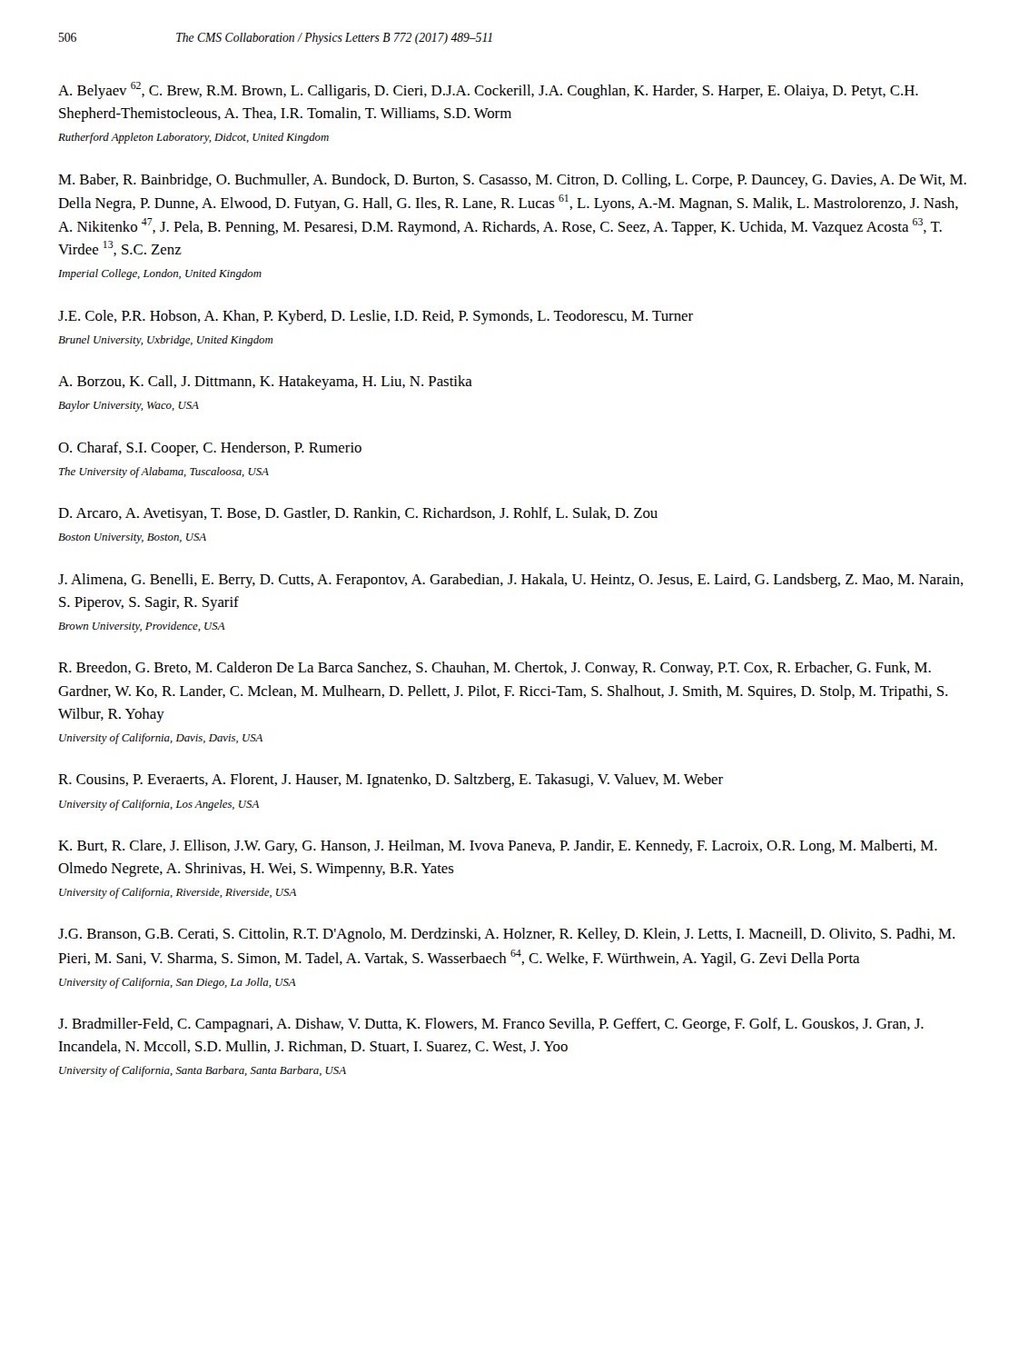506 The CMS Collaboration / Physics Letters B 772 (2017) 489–511
A. Belyaev 62, C. Brew, R.M. Brown, L. Calligaris, D. Cieri, D.J.A. Cockerill, J.A. Coughlan, K. Harder, S. Harper, E. Olaiya, D. Petyt, C.H. Shepherd-Themistocleous, A. Thea, I.R. Tomalin, T. Williams, S.D. Worm
Rutherford Appleton Laboratory, Didcot, United Kingdom
M. Baber, R. Bainbridge, O. Buchmuller, A. Bundock, D. Burton, S. Casasso, M. Citron, D. Colling, L. Corpe, P. Dauncey, G. Davies, A. De Wit, M. Della Negra, P. Dunne, A. Elwood, D. Futyan, G. Hall, G. Iles, R. Lane, R. Lucas 61, L. Lyons, A.-M. Magnan, S. Malik, L. Mastrolorenzo, J. Nash, A. Nikitenko 47, J. Pela, B. Penning, M. Pesaresi, D.M. Raymond, A. Richards, A. Rose, C. Seez, A. Tapper, K. Uchida, M. Vazquez Acosta 63, T. Virdee 13, S.C. Zenz
Imperial College, London, United Kingdom
J.E. Cole, P.R. Hobson, A. Khan, P. Kyberd, D. Leslie, I.D. Reid, P. Symonds, L. Teodorescu, M. Turner
Brunel University, Uxbridge, United Kingdom
A. Borzou, K. Call, J. Dittmann, K. Hatakeyama, H. Liu, N. Pastika
Baylor University, Waco, USA
O. Charaf, S.I. Cooper, C. Henderson, P. Rumerio
The University of Alabama, Tuscaloosa, USA
D. Arcaro, A. Avetisyan, T. Bose, D. Gastler, D. Rankin, C. Richardson, J. Rohlf, L. Sulak, D. Zou
Boston University, Boston, USA
J. Alimena, G. Benelli, E. Berry, D. Cutts, A. Ferapontov, A. Garabedian, J. Hakala, U. Heintz, O. Jesus, E. Laird, G. Landsberg, Z. Mao, M. Narain, S. Piperov, S. Sagir, R. Syarif
Brown University, Providence, USA
R. Breedon, G. Breto, M. Calderon De La Barca Sanchez, S. Chauhan, M. Chertok, J. Conway, R. Conway, P.T. Cox, R. Erbacher, G. Funk, M. Gardner, W. Ko, R. Lander, C. Mclean, M. Mulhearn, D. Pellett, J. Pilot, F. Ricci-Tam, S. Shalhout, J. Smith, M. Squires, D. Stolp, M. Tripathi, S. Wilbur, R. Yohay
University of California, Davis, Davis, USA
R. Cousins, P. Everaerts, A. Florent, J. Hauser, M. Ignatenko, D. Saltzberg, E. Takasugi, V. Valuev, M. Weber
University of California, Los Angeles, USA
K. Burt, R. Clare, J. Ellison, J.W. Gary, G. Hanson, J. Heilman, M. Ivova Paneva, P. Jandir, E. Kennedy, F. Lacroix, O.R. Long, M. Malberti, M. Olmedo Negrete, A. Shrinivas, H. Wei, S. Wimpenny, B.R. Yates
University of California, Riverside, Riverside, USA
J.G. Branson, G.B. Cerati, S. Cittolin, R.T. D'Agnolo, M. Derdzinski, A. Holzner, R. Kelley, D. Klein, J. Letts, I. Macneill, D. Olivito, S. Padhi, M. Pieri, M. Sani, V. Sharma, S. Simon, M. Tadel, A. Vartak, S. Wasserbaech 64, C. Welke, F. Würthwein, A. Yagil, G. Zevi Della Porta
University of California, San Diego, La Jolla, USA
J. Bradmiller-Feld, C. Campagnari, A. Dishaw, V. Dutta, K. Flowers, M. Franco Sevilla, P. Geffert, C. George, F. Golf, L. Gouskos, J. Gran, J. Incandela, N. Mccoll, S.D. Mullin, J. Richman, D. Stuart, I. Suarez, C. West, J. Yoo
University of California, Santa Barbara, Santa Barbara, USA